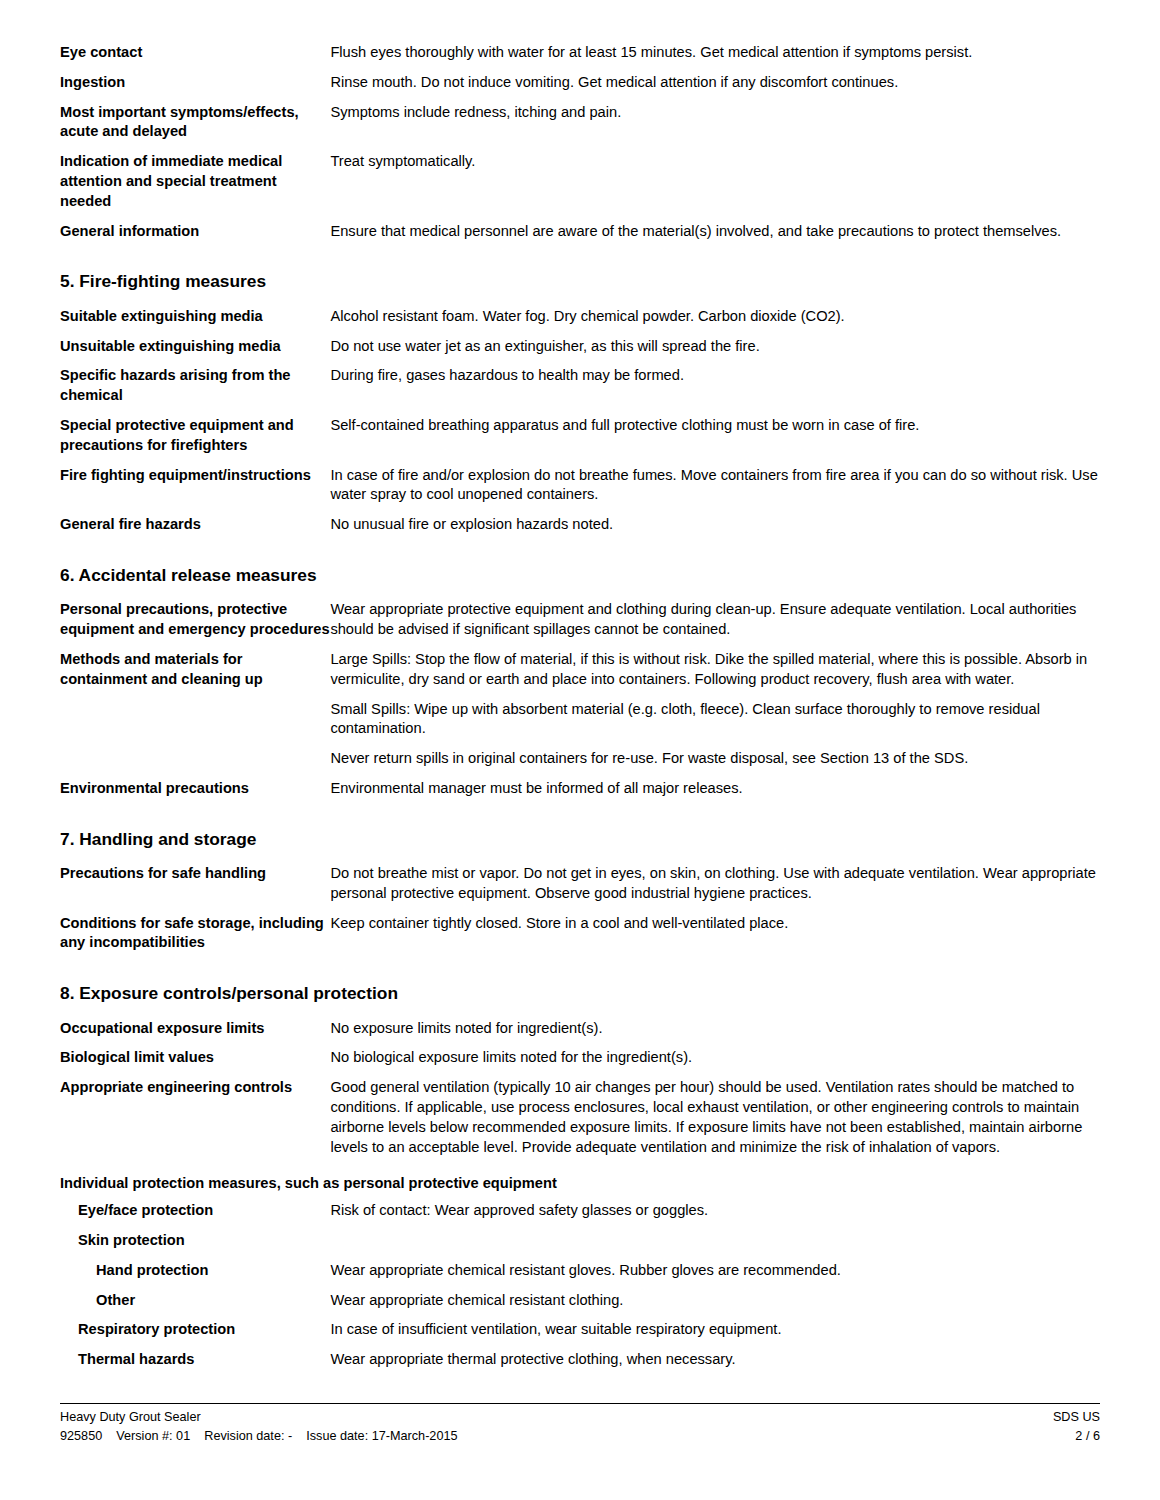| Eye contact | Flush eyes thoroughly with water for at least 15 minutes. Get medical attention if symptoms persist. |
| Ingestion | Rinse mouth. Do not induce vomiting. Get medical attention if any discomfort continues. |
| Most important symptoms/effects, acute and delayed | Symptoms include redness, itching and pain. |
| Indication of immediate medical attention and special treatment needed | Treat symptomatically. |
| General information | Ensure that medical personnel are aware of the material(s) involved, and take precautions to protect themselves. |
5. Fire-fighting measures
| Suitable extinguishing media | Alcohol resistant foam. Water fog. Dry chemical powder. Carbon dioxide (CO2). |
| Unsuitable extinguishing media | Do not use water jet as an extinguisher, as this will spread the fire. |
| Specific hazards arising from the chemical | During fire, gases hazardous to health may be formed. |
| Special protective equipment and precautions for firefighters | Self-contained breathing apparatus and full protective clothing must be worn in case of fire. |
| Fire fighting equipment/instructions | In case of fire and/or explosion do not breathe fumes. Move containers from fire area if you can do so without risk. Use water spray to cool unopened containers. |
| General fire hazards | No unusual fire or explosion hazards noted. |
6. Accidental release measures
| Personal precautions, protective equipment and emergency procedures | Wear appropriate protective equipment and clothing during clean-up. Ensure adequate ventilation. Local authorities should be advised if significant spillages cannot be contained. |
| Methods and materials for containment and cleaning up | Large Spills: Stop the flow of material, if this is without risk. Dike the spilled material, where this is possible. Absorb in vermiculite, dry sand or earth and place into containers. Following product recovery, flush area with water. Small Spills: Wipe up with absorbent material (e.g. cloth, fleece). Clean surface thoroughly to remove residual contamination. Never return spills in original containers for re-use. For waste disposal, see Section 13 of the SDS. |
| Environmental precautions | Environmental manager must be informed of all major releases. |
7. Handling and storage
| Precautions for safe handling | Do not breathe mist or vapor. Do not get in eyes, on skin, on clothing. Use with adequate ventilation. Wear appropriate personal protective equipment. Observe good industrial hygiene practices. |
| Conditions for safe storage, including any incompatibilities | Keep container tightly closed. Store in a cool and well-ventilated place. |
8. Exposure controls/personal protection
| Occupational exposure limits | No exposure limits noted for ingredient(s). |
| Biological limit values | No biological exposure limits noted for the ingredient(s). |
| Appropriate engineering controls | Good general ventilation (typically 10 air changes per hour) should be used. Ventilation rates should be matched to conditions. If applicable, use process enclosures, local exhaust ventilation, or other engineering controls to maintain airborne levels below recommended exposure limits. If exposure limits have not been established, maintain airborne levels to an acceptable level. Provide adequate ventilation and minimize the risk of inhalation of vapors. |
Individual protection measures, such as personal protective equipment
| Eye/face protection | Risk of contact: Wear approved safety glasses or goggles. |
| Skin protection | |
| Hand protection | Wear appropriate chemical resistant gloves. Rubber gloves are recommended. |
| Other | Wear appropriate chemical resistant clothing. |
| Respiratory protection | In case of insufficient ventilation, wear suitable respiratory equipment. |
| Thermal hazards | Wear appropriate thermal protective clothing, when necessary. |
| Heavy Duty Grout Sealer | SDS US |
| 925850 Version #: 01 Revision date: - Issue date: 17-March-2015 | 2 / 6 |